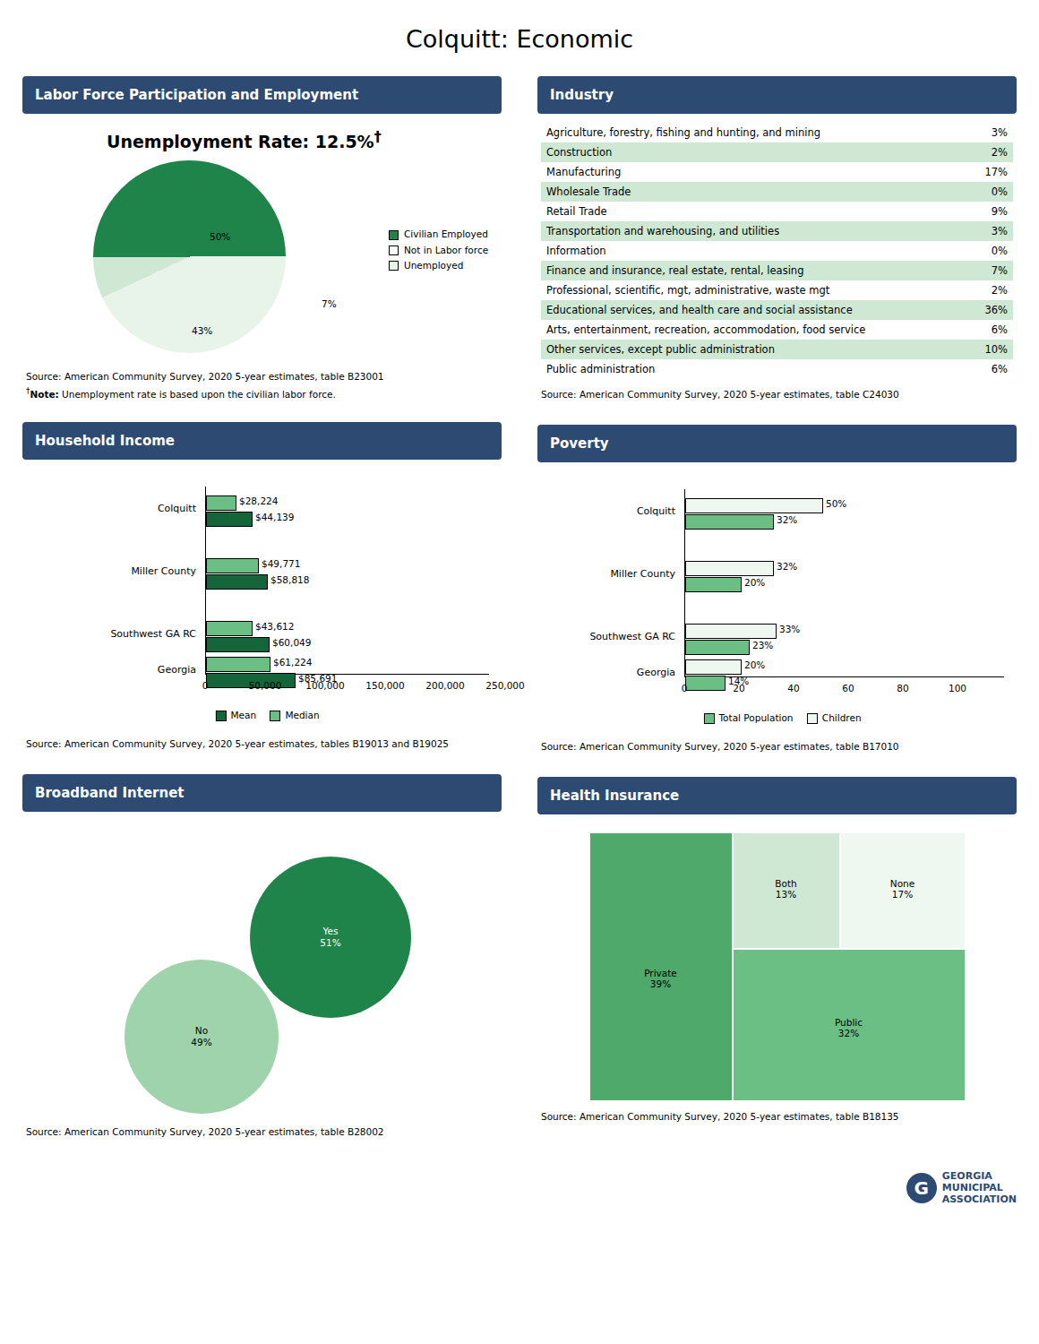Colquitt: Economic
Labor Force Participation and Employment
Unemployment Rate: 12.5%†
50%
7%
43%
Civilian Employed
Not in Labor force
Unemployed
Source: American Community Survey, 2020 5-year estimates, table B23001
†Note: Unemployment rate is based upon the civilian labor force.
Household Income
Colquitt
$28,224
$44,139
Miller County
$49,771
$58,818
Southwest GA RC
$43,612
$60,049
Georgia
$61,224
$85,691
0
50,000
100,000
150,000
200,000
250,000
Mean Median
Source: American Community Survey, 2020 5-year estimates, tables B19013 and B19025
Broadband Internet
Yes
51%
No
49%
Source: American Community Survey, 2020 5-year estimates, table B28002
Industry
| Agriculture, forestry, fishing and hunting, and mining | 3% |
| Construction | 2% |
| Manufacturing | 17% |
| Wholesale Trade | 0% |
| Retail Trade | 9% |
| Transportation and warehousing, and utilities | 3% |
| Information | 0% |
| Finance and insurance, real estate, rental, leasing | 7% |
| Professional, scientific, mgt, administrative, waste mgt | 2% |
| Educational services, and health care and social assistance | 36% |
| Arts, entertainment, recreation, accommodation, food service | 6% |
| Other services, except public administration | 10% |
| Public administration | 6% |
Source: American Community Survey, 2020 5-year estimates, table C24030
Poverty
Colquitt
50%
32%
Miller County
32%
20%
Southwest GA RC
33%
23%
Georgia
20%
14%
0
20
40
60
80
100
Total Population Children
Source: American Community Survey, 2020 5-year estimates, table B17010
Health Insurance
Private
39%
Both
13%
None
17%
Public
32%
Source: American Community Survey, 2020 5-year estimates, table B18135
GGEORGIA
MUNICIPAL
ASSOCIATION